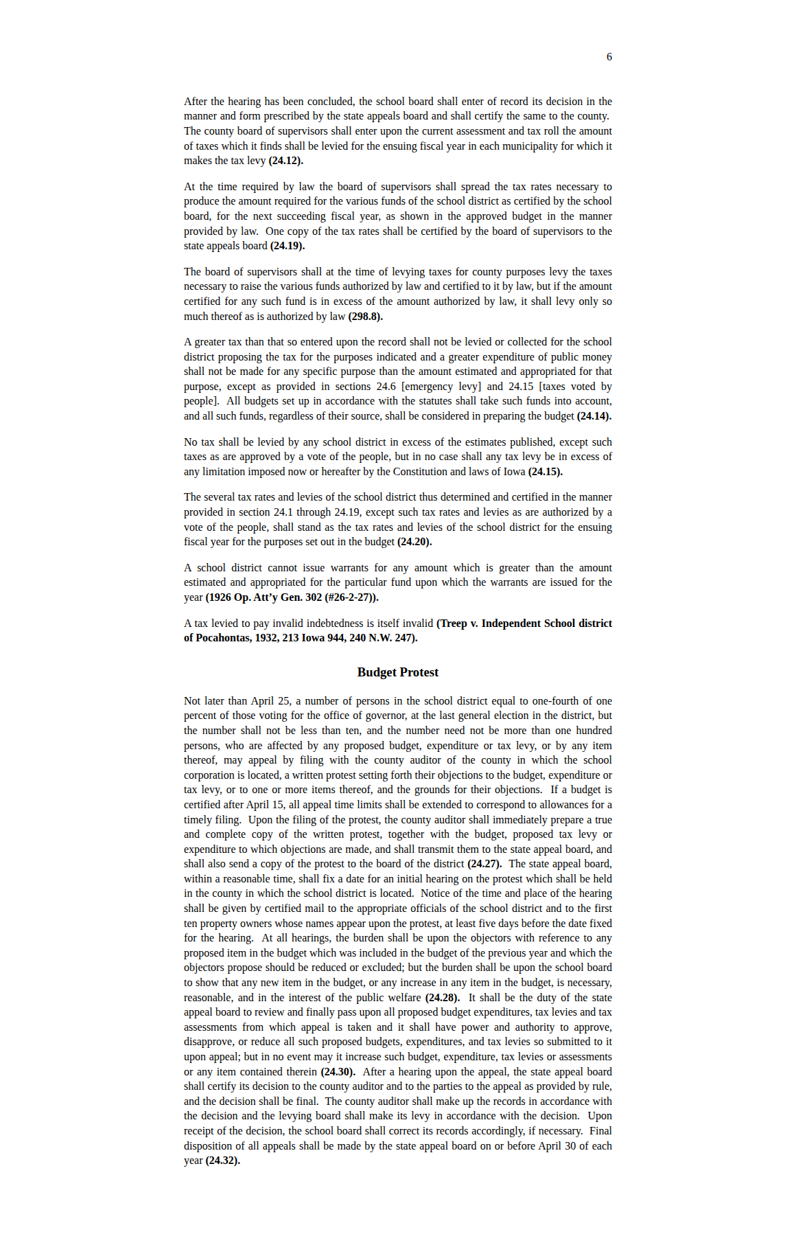6
After the hearing has been concluded, the school board shall enter of record its decision in the manner and form prescribed by the state appeals board and shall certify the same to the county. The county board of supervisors shall enter upon the current assessment and tax roll the amount of taxes which it finds shall be levied for the ensuing fiscal year in each municipality for which it makes the tax levy (24.12).
At the time required by law the board of supervisors shall spread the tax rates necessary to produce the amount required for the various funds of the school district as certified by the school board, for the next succeeding fiscal year, as shown in the approved budget in the manner provided by law. One copy of the tax rates shall be certified by the board of supervisors to the state appeals board (24.19).
The board of supervisors shall at the time of levying taxes for county purposes levy the taxes necessary to raise the various funds authorized by law and certified to it by law, but if the amount certified for any such fund is in excess of the amount authorized by law, it shall levy only so much thereof as is authorized by law (298.8).
A greater tax than that so entered upon the record shall not be levied or collected for the school district proposing the tax for the purposes indicated and a greater expenditure of public money shall not be made for any specific purpose than the amount estimated and appropriated for that purpose, except as provided in sections 24.6 [emergency levy] and 24.15 [taxes voted by people]. All budgets set up in accordance with the statutes shall take such funds into account, and all such funds, regardless of their source, shall be considered in preparing the budget (24.14).
No tax shall be levied by any school district in excess of the estimates published, except such taxes as are approved by a vote of the people, but in no case shall any tax levy be in excess of any limitation imposed now or hereafter by the Constitution and laws of Iowa (24.15).
The several tax rates and levies of the school district thus determined and certified in the manner provided in section 24.1 through 24.19, except such tax rates and levies as are authorized by a vote of the people, shall stand as the tax rates and levies of the school district for the ensuing fiscal year for the purposes set out in the budget (24.20).
A school district cannot issue warrants for any amount which is greater than the amount estimated and appropriated for the particular fund upon which the warrants are issued for the year (1926 Op. Att’y Gen. 302 (#26-2-27)).
A tax levied to pay invalid indebtedness is itself invalid (Treep v. Independent School district of Pocahontas, 1932, 213 Iowa 944, 240 N.W. 247).
Budget Protest
Not later than April 25, a number of persons in the school district equal to one-fourth of one percent of those voting for the office of governor, at the last general election in the district, but the number shall not be less than ten, and the number need not be more than one hundred persons, who are affected by any proposed budget, expenditure or tax levy, or by any item thereof, may appeal by filing with the county auditor of the county in which the school corporation is located, a written protest setting forth their objections to the budget, expenditure or tax levy, or to one or more items thereof, and the grounds for their objections. If a budget is certified after April 15, all appeal time limits shall be extended to correspond to allowances for a timely filing. Upon the filing of the protest, the county auditor shall immediately prepare a true and complete copy of the written protest, together with the budget, proposed tax levy or expenditure to which objections are made, and shall transmit them to the state appeal board, and shall also send a copy of the protest to the board of the district (24.27). The state appeal board, within a reasonable time, shall fix a date for an initial hearing on the protest which shall be held in the county in which the school district is located. Notice of the time and place of the hearing shall be given by certified mail to the appropriate officials of the school district and to the first ten property owners whose names appear upon the protest, at least five days before the date fixed for the hearing. At all hearings, the burden shall be upon the objectors with reference to any proposed item in the budget which was included in the budget of the previous year and which the objectors propose should be reduced or excluded; but the burden shall be upon the school board to show that any new item in the budget, or any increase in any item in the budget, is necessary, reasonable, and in the interest of the public welfare (24.28). It shall be the duty of the state appeal board to review and finally pass upon all proposed budget expenditures, tax levies and tax assessments from which appeal is taken and it shall have power and authority to approve, disapprove, or reduce all such proposed budgets, expenditures, and tax levies so submitted to it upon appeal; but in no event may it increase such budget, expenditure, tax levies or assessments or any item contained therein (24.30). After a hearing upon the appeal, the state appeal board shall certify its decision to the county auditor and to the parties to the appeal as provided by rule, and the decision shall be final. The county auditor shall make up the records in accordance with the decision and the levying board shall make its levy in accordance with the decision. Upon receipt of the decision, the school board shall correct its records accordingly, if necessary. Final disposition of all appeals shall be made by the state appeal board on or before April 30 of each year (24.32).